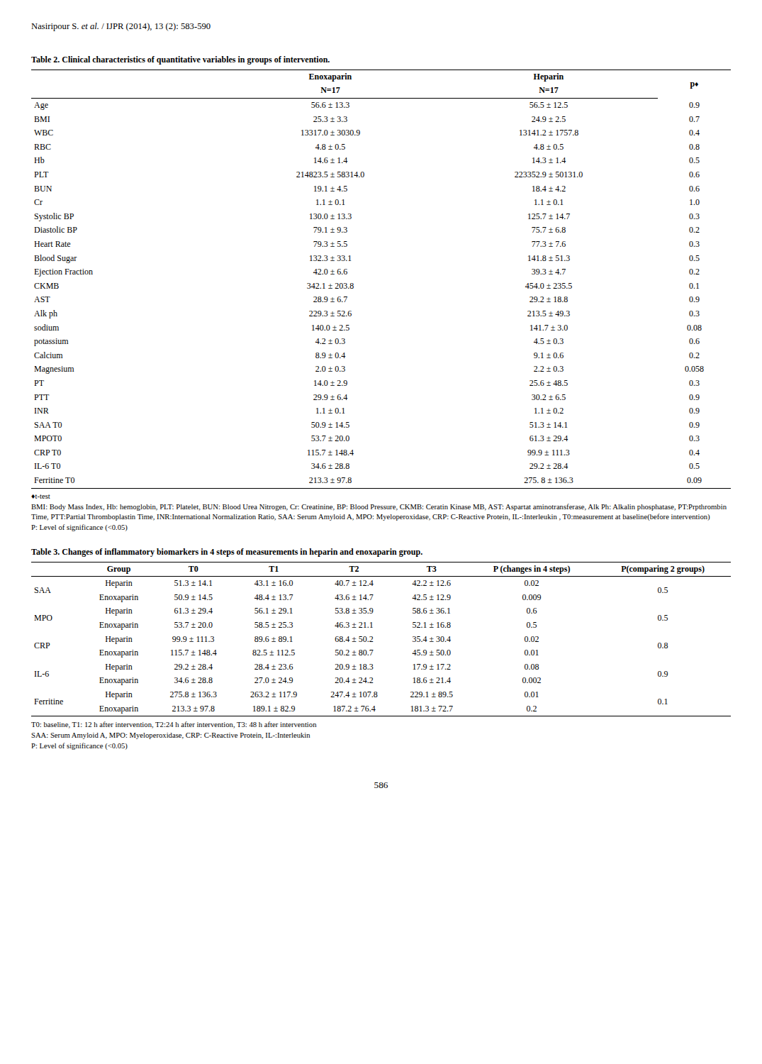Nasiripour S. et al. / IJPR (2014), 13 (2): 583-590
Table 2. Clinical characteristics of quantitative variables in groups of intervention.
| | Enoxaparin | Heparin | p ♦ |
| --- | --- | --- | --- |
| | N=17 | N=17 |
| Age | 56.6 ± 13.3 | 56.5 ± 12.5 | 0.9 |
| BMI | 25.3 ± 3.3 | 24.9 ± 2.5 | 0.7 |
| WBC | 13317.0 ± 3030.9 | 13141.2 ± 1757.8 | 0.4 |
| RBC | 4.8 ± 0.5 | 4.8 ± 0.5 | 0.8 |
| Hb | 14.6 ± 1.4 | 14.3 ± 1.4 | 0.5 |
| PLT | 214823.5 ± 58314.0 | 223352.9 ± 50131.0 | 0.6 |
| BUN | 19.1 ± 4.5 | 18.4 ± 4.2 | 0.6 |
| Cr | 1.1 ± 0.1 | 1.1 ± 0.1 | 1.0 |
| Systolic BP | 130.0 ± 13.3 | 125.7 ± 14.7 | 0.3 |
| Diastolic BP | 79.1 ± 9.3 | 75.7 ± 6.8 | 0.2 |
| Heart Rate | 79.3 ± 5.5 | 77.3 ± 7.6 | 0.3 |
| Blood Sugar | 132.3 ± 33.1 | 141.8 ± 51.3 | 0.5 |
| Ejection Fraction | 42.0 ± 6.6 | 39.3 ± 4.7 | 0.2 |
| CKMB | 342.1 ± 203.8 | 454.0 ± 235.5 | 0.1 |
| AST | 28.9 ± 6.7 | 29.2 ± 18.8 | 0.9 |
| Alk ph | 229.3 ± 52.6 | 213.5 ± 49.3 | 0.3 |
| sodium | 140.0 ± 2.5 | 141.7 ± 3.0 | 0.08 |
| potassium | 4.2 ± 0.3 | 4.5 ± 0.3 | 0.6 |
| Calcium | 8.9 ± 0.4 | 9.1 ± 0.6 | 0.2 |
| Magnesium | 2.0 ± 0.3 | 2.2 ± 0.3 | 0.058 |
| PT | 14.0 ± 2.9 | 25.6 ± 48.5 | 0.3 |
| PTT | 29.9 ± 6.4 | 30.2 ± 6.5 | 0.9 |
| INR | 1.1 ± 0.1 | 1.1 ± 0.2 | 0.9 |
| SAA T0 | 50.9 ± 14.5 | 51.3 ± 14.1 | 0.9 |
| MPOT0 | 53.7 ± 20.0 | 61.3 ± 29.4 | 0.3 |
| CRP T0 | 115.7 ± 148.4 | 99.9 ± 111.3 | 0.4 |
| IL-6 T0 | 34.6 ± 28.8 | 29.2 ± 28.4 | 0.5 |
| Ferritine T0 | 213.3 ± 97.8 | 275. 8 ± 136.3 | 0.09 |
♦t-test
BMI: Body Mass Index, Hb: hemoglobin, PLT: Platelet, BUN: Blood Urea Nitrogen, Cr: Creatinine, BP: Blood Pressure, CKMB: Ceratin Kinase MB, AST: Aspartat aminotransferase, Alk Ph: Alkalin phosphatase, PT:Prpthrombin Time, PTT:Partial Thromboplastin Time, INR:International Normalization Ratio, SAA: Serum Amyloid A, MPO: Myeloperoxidase, CRP: C-Reactive Protein, IL-:Interleukin , T0:measurement at baseline(before intervention)
P: Level of significance (<0.05)
Table 3. Changes of inflammatory biomarkers in 4 steps of measurements in heparin and enoxaparin group.
| | Group | T0 | T1 | T2 | T3 | P (changes in 4 steps) | P(comparing 2 groups) |
| --- | --- | --- | --- | --- | --- | --- | --- |
| SAA | Heparin | 51.3 ± 14.1 | 43.1 ± 16.0 | 40.7 ± 12.4 | 42.2 ± 12.6 | 0.02 | 0.5 |
| Enoxaparin | 50.9 ± 14.5 | 48.4 ± 13.7 | 43.6 ± 14.7 | 42.5 ± 12.9 | 0.009 |
| MPO | Heparin | 61.3 ± 29.4 | 56.1 ± 29.1 | 53.8 ± 35.9 | 58.6 ± 36.1 | 0.6 | 0.5 |
| Enoxaparin | 53.7 ± 20.0 | 58.5 ± 25.3 | 46.3 ± 21.1 | 52.1 ± 16.8 | 0.5 |
| CRP | Heparin | 99.9 ± 111.3 | 89.6 ± 89.1 | 68.4 ± 50.2 | 35.4 ± 30.4 | 0.02 | 0.8 |
| Enoxaparin | 115.7 ± 148.4 | 82.5 ± 112.5 | 50.2 ± 80.7 | 45.9 ± 50.0 | 0.01 |
| IL-6 | Heparin | 29.2 ± 28.4 | 28.4 ± 23.6 | 20.9 ± 18.3 | 17.9 ± 17.2 | 0.08 | 0.9 |
| Enoxaparin | 34.6 ± 28.8 | 27.0 ± 24.9 | 20.4 ± 24.2 | 18.6 ± 21.4 | 0.002 |
| Ferritine | Heparin | 275.8 ± 136.3 | 263.2 ± 117.9 | 247.4 ± 107.8 | 229.1 ± 89.5 | 0.01 | 0.1 |
| Enoxaparin | 213.3 ± 97.8 | 189.1 ± 82.9 | 187.2 ± 76.4 | 181.3 ± 72.7 | 0.2 |
T0: baseline, T1: 12 h after intervention, T2:24 h after intervention, T3: 48 h after intervention
SAA: Serum Amyloid A, MPO: Myeloperoxidase, CRP: C-Reactive Protein, IL-:Interleukin
P: Level of significance (<0.05)
586